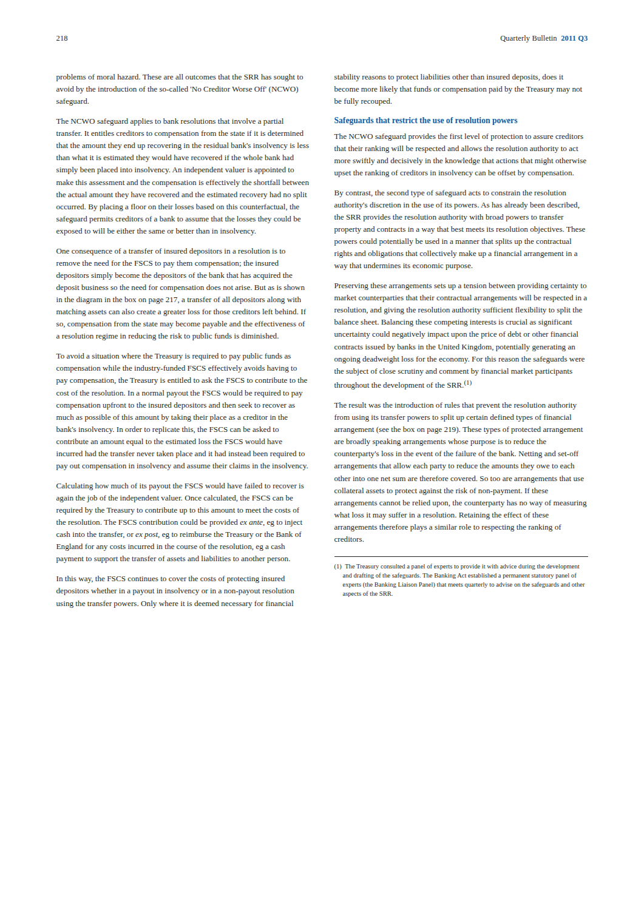218
Quarterly Bulletin 2011 Q3
problems of moral hazard. These are all outcomes that the SRR has sought to avoid by the introduction of the so-called 'No Creditor Worse Off' (NCWO) safeguard.
The NCWO safeguard applies to bank resolutions that involve a partial transfer. It entitles creditors to compensation from the state if it is determined that the amount they end up recovering in the residual bank's insolvency is less than what it is estimated they would have recovered if the whole bank had simply been placed into insolvency. An independent valuer is appointed to make this assessment and the compensation is effectively the shortfall between the actual amount they have recovered and the estimated recovery had no split occurred. By placing a floor on their losses based on this counterfactual, the safeguard permits creditors of a bank to assume that the losses they could be exposed to will be either the same or better than in insolvency.
One consequence of a transfer of insured depositors in a resolution is to remove the need for the FSCS to pay them compensation; the insured depositors simply become the depositors of the bank that has acquired the deposit business so the need for compensation does not arise. But as is shown in the diagram in the box on page 217, a transfer of all depositors along with matching assets can also create a greater loss for those creditors left behind. If so, compensation from the state may become payable and the effectiveness of a resolution regime in reducing the risk to public funds is diminished.
To avoid a situation where the Treasury is required to pay public funds as compensation while the industry-funded FSCS effectively avoids having to pay compensation, the Treasury is entitled to ask the FSCS to contribute to the cost of the resolution. In a normal payout the FSCS would be required to pay compensation upfront to the insured depositors and then seek to recover as much as possible of this amount by taking their place as a creditor in the bank's insolvency. In order to replicate this, the FSCS can be asked to contribute an amount equal to the estimated loss the FSCS would have incurred had the transfer never taken place and it had instead been required to pay out compensation in insolvency and assume their claims in the insolvency.
Calculating how much of its payout the FSCS would have failed to recover is again the job of the independent valuer. Once calculated, the FSCS can be required by the Treasury to contribute up to this amount to meet the costs of the resolution. The FSCS contribution could be provided ex ante, eg to inject cash into the transfer, or ex post, eg to reimburse the Treasury or the Bank of England for any costs incurred in the course of the resolution, eg a cash payment to support the transfer of assets and liabilities to another person.
In this way, the FSCS continues to cover the costs of protecting insured depositors whether in a payout in insolvency or in a non-payout resolution using the transfer powers. Only where it is deemed necessary for financial stability reasons to protect liabilities other than insured deposits, does it become more likely that funds or compensation paid by the Treasury may not be fully recouped.
Safeguards that restrict the use of resolution powers
The NCWO safeguard provides the first level of protection to assure creditors that their ranking will be respected and allows the resolution authority to act more swiftly and decisively in the knowledge that actions that might otherwise upset the ranking of creditors in insolvency can be offset by compensation.
By contrast, the second type of safeguard acts to constrain the resolution authority's discretion in the use of its powers. As has already been described, the SRR provides the resolution authority with broad powers to transfer property and contracts in a way that best meets its resolution objectives. These powers could potentially be used in a manner that splits up the contractual rights and obligations that collectively make up a financial arrangement in a way that undermines its economic purpose.
Preserving these arrangements sets up a tension between providing certainty to market counterparties that their contractual arrangements will be respected in a resolution, and giving the resolution authority sufficient flexibility to split the balance sheet. Balancing these competing interests is crucial as significant uncertainty could negatively impact upon the price of debt or other financial contracts issued by banks in the United Kingdom, potentially generating an ongoing deadweight loss for the economy. For this reason the safeguards were the subject of close scrutiny and comment by financial market participants throughout the development of the SRR.(1)
The result was the introduction of rules that prevent the resolution authority from using its transfer powers to split up certain defined types of financial arrangement (see the box on page 219). These types of protected arrangement are broadly speaking arrangements whose purpose is to reduce the counterparty's loss in the event of the failure of the bank. Netting and set-off arrangements that allow each party to reduce the amounts they owe to each other into one net sum are therefore covered. So too are arrangements that use collateral assets to protect against the risk of non-payment. If these arrangements cannot be relied upon, the counterparty has no way of measuring what loss it may suffer in a resolution. Retaining the effect of these arrangements therefore plays a similar role to respecting the ranking of creditors.
(1) The Treasury consulted a panel of experts to provide it with advice during the development and drafting of the safeguards. The Banking Act established a permanent statutory panel of experts (the Banking Liaison Panel) that meets quarterly to advise on the safeguards and other aspects of the SRR.